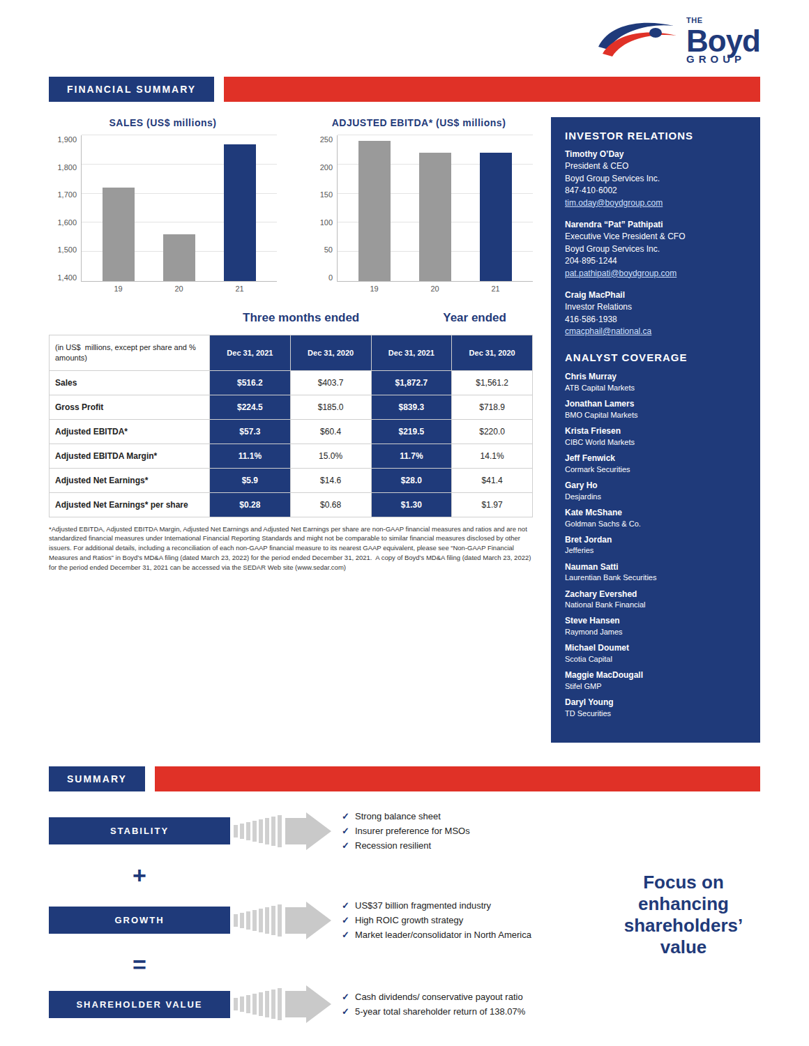THE
Boyd
GROUP
FINANCIAL SUMMARY
SALES (US$ millions)
1,900 1,800 1,700 1,600 1,500 1,400
192021
ADJUSTED EBITDA* (US$ millions)
250 200 150 100 50 0
192021
Three months ended
Year ended
| (in US$ millions, except per share and % amounts) | Dec 31, 2021 | Dec 31, 2020 | Dec 31, 2021 | Dec 31, 2020 |
| --- | --- | --- | --- | --- |
| Sales | $516.2 | $403.7 | $1,872.7 | $1,561.2 |
| Gross Profit | $224.5 | $185.0 | $839.3 | $718.9 |
| Adjusted EBITDA* | $57.3 | $60.4 | $219.5 | $220.0 |
| Adjusted EBITDA Margin* | 11.1% | 15.0% | 11.7% | 14.1% |
| Adjusted Net Earnings* | $5.9 | $14.6 | $28.0 | $41.4 |
| Adjusted Net Earnings* per share | $0.28 | $0.68 | $1.30 | $1.97 |
*Adjusted EBITDA, Adjusted EBITDA Margin, Adjusted Net Earnings and Adjusted Net Earnings per share are non-GAAP financial measures and ratios and are not standardized financial measures under International Financial Reporting Standards and might not be comparable to similar financial measures disclosed by other issuers. For additional details, including a reconciliation of each non-GAAP financial measure to its nearest GAAP equivalent, please see “Non-GAAP Financial Measures and Ratios” in Boyd’s MD&A filing (dated March 23, 2022) for the period ended December 31, 2021. A copy of Boyd’s MD&A filing (dated March 23, 2022) for the period ended December 31, 2021 can be accessed via the SEDAR Web site (www.sedar.com)
INVESTOR RELATIONS
Timothy O’Day
President & CEO
Boyd Group Services Inc.
847·410·6002
tim.oday@boydgroup.com
Narendra “Pat” Pathipati
Executive Vice President & CFO
Boyd Group Services Inc.
204·895·1244
pat.pathipati@boydgroup.com
Craig MacPhail
Investor Relations
416·586·1938
cmacphail@national.ca
ANALYST COVERAGE
Chris Murray
ATB Capital Markets
Jonathan Lamers
BMO Capital Markets
Krista Friesen
CIBC World Markets
Jeff Fenwick
Cormark Securities
Gary Ho
Desjardins
Kate McShane
Goldman Sachs & Co.
Bret Jordan
Jefferies
Nauman Satti
Laurentian Bank Securities
Zachary Evershed
National Bank Financial
Steve Hansen
Raymond James
Michael Doumet
Scotia Capital
Maggie MacDougall
Stifel GMP
Daryl Young
TD Securities
SUMMARY
STABILITY
✓Strong balance sheet
✓Insurer preference for MSOs
✓Recession resilient
Focus on enhancing shareholders’ value
+
GROWTH
✓US$37 billion fragmented industry
✓High ROIC growth strategy
✓Market leader/consolidator in North America
=
SHAREHOLDER VALUE
✓Cash dividends/ conservative payout ratio
✓5-year total shareholder return of 138.07%